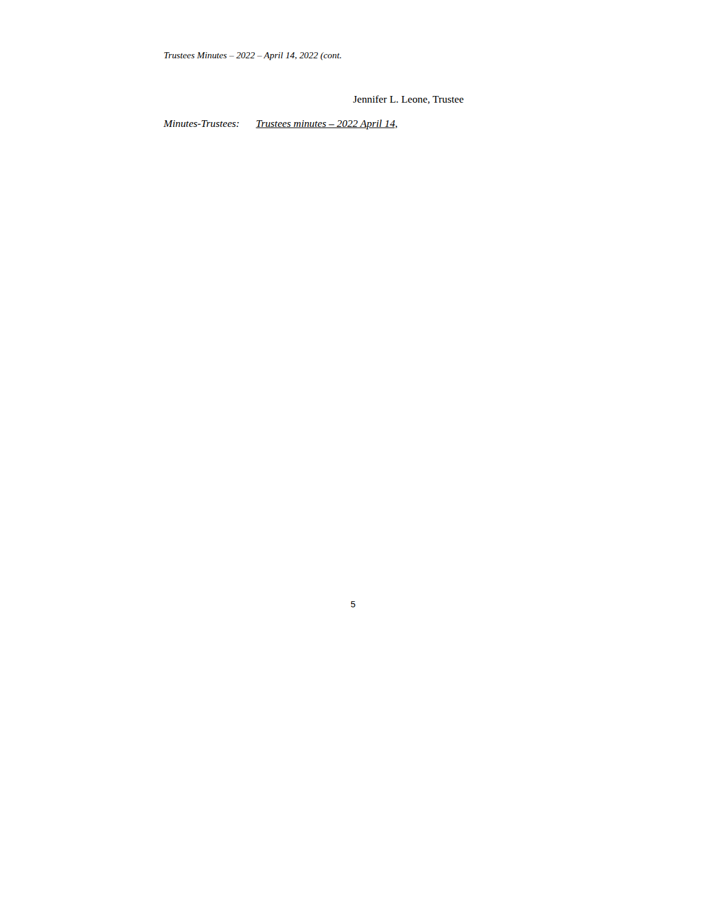Trustees Minutes – 2022 – April 14, 2022 (cont.
Jennifer L. Leone, Trustee
Minutes-Trustees: Trustees minutes – 2022 April 14,
5